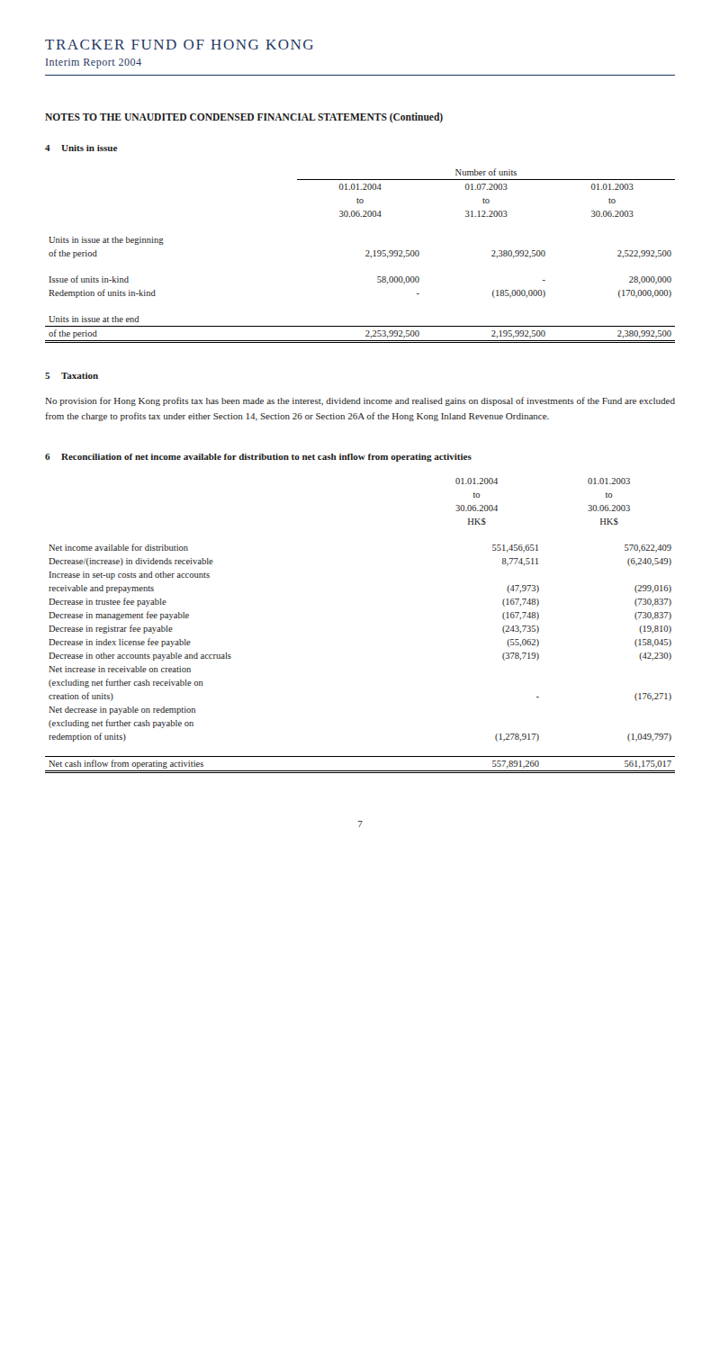Tracker Fund of Hong Kong
Interim Report 2004
NOTES TO THE UNAUDITED CONDENSED FINANCIAL STATEMENTS (Continued)
4 Units in issue
| | Number of units |
| | 01.01.2004 | 01.07.2003 | 01.01.2003 |
| | to | to | to |
| | 30.06.2004 | 31.12.2003 | 30.06.2003 |
| Units in issue at the beginning | | | |
| of the period | 2,195,992,500 | 2,380,992,500 | 2,522,992,500 |
| Issue of units in-kind | 58,000,000 | - | 28,000,000 |
| Redemption of units in-kind | - | (185,000,000) | (170,000,000) |
| Units in issue at the end | | | |
| of the period | 2,253,992,500 | 2,195,992,500 | 2,380,992,500 |
5 Taxation
No provision for Hong Kong profits tax has been made as the interest, dividend income and realised gains on disposal of investments of the Fund are excluded from the charge to profits tax under either Section 14, Section 26 or Section 26A of the Hong Kong Inland Revenue Ordinance.
6 Reconciliation of net income available for distribution to net cash inflow from operating activities
| | 01.01.2004 | 01.01.2003 |
| | to | to |
| | 30.06.2004 | 30.06.2003 |
| | HK$ | HK$ |
| Net income available for distribution | 551,456,651 | 570,622,409 |
| Decrease/(increase) in dividends receivable | 8,774,511 | (6,240,549) |
| Increase in set-up costs and other accounts | | |
| receivable and prepayments | (47,973) | (299,016) |
| Decrease in trustee fee payable | (167,748) | (730,837) |
| Decrease in management fee payable | (167,748) | (730,837) |
| Decrease in registrar fee payable | (243,735) | (19,810) |
| Decrease in index license fee payable | (55,062) | (158,045) |
| Decrease in other accounts payable and accruals | (378,719) | (42,230) |
| Net increase in receivable on creation | | |
| (excluding net further cash receivable on | | |
| creation of units) | - | (176,271) |
| Net decrease in payable on redemption | | |
| (excluding net further cash payable on | | |
| redemption of units) | (1,278,917) | (1,049,797) |
| Net cash inflow from operating activities | 557,891,260 | 561,175,017 |
7